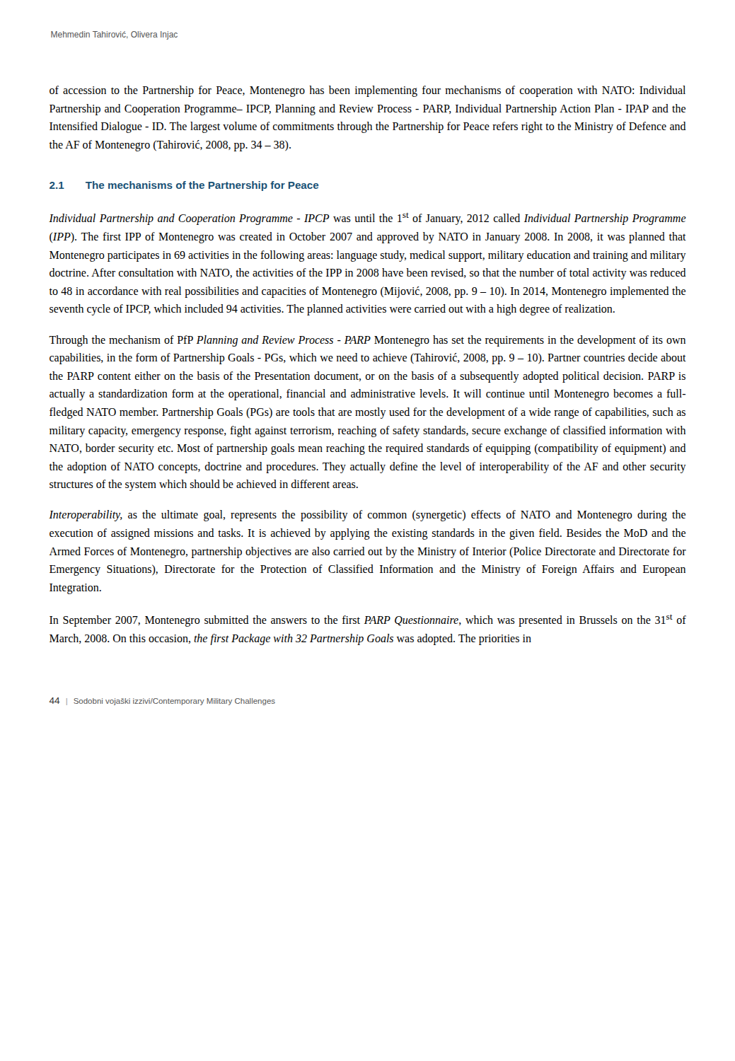Mehmedin Tahirović, Olivera Injac
of accession to the Partnership for Peace, Montenegro has been implementing four mechanisms of cooperation with NATO: Individual Partnership and Cooperation Programme– IPCP, Planning and Review Process - PARP, Individual Partnership Action Plan - IPAP and the Intensified Dialogue - ID. The largest volume of commitments through the Partnership for Peace refers right to the Ministry of Defence and the AF of Montenegro (Tahirović, 2008, pp. 34 – 38).
2.1 The mechanisms of the Partnership for Peace
Individual Partnership and Cooperation Programme - IPCP was until the 1st of January, 2012 called Individual Partnership Programme (IPP). The first IPP of Montenegro was created in October 2007 and approved by NATO in January 2008. In 2008, it was planned that Montenegro participates in 69 activities in the following areas: language study, medical support, military education and training and military doctrine. After consultation with NATO, the activities of the IPP in 2008 have been revised, so that the number of total activity was reduced to 48 in accordance with real possibilities and capacities of Montenegro (Mijović, 2008, pp. 9 – 10). In 2014, Montenegro implemented the seventh cycle of IPCP, which included 94 activities. The planned activities were carried out with a high degree of realization.
Through the mechanism of PfP Planning and Review Process - PARP Montenegro has set the requirements in the development of its own capabilities, in the form of Partnership Goals - PGs, which we need to achieve (Tahirović, 2008, pp. 9 – 10). Partner countries decide about the PARP content either on the basis of the Presentation document, or on the basis of a subsequently adopted political decision. PARP is actually a standardization form at the operational, financial and administrative levels. It will continue until Montenegro becomes a full-fledged NATO member. Partnership Goals (PGs) are tools that are mostly used for the development of a wide range of capabilities, such as military capacity, emergency response, fight against terrorism, reaching of safety standards, secure exchange of classified information with NATO, border security etc. Most of partnership goals mean reaching the required standards of equipping (compatibility of equipment) and the adoption of NATO concepts, doctrine and procedures. They actually define the level of interoperability of the AF and other security structures of the system which should be achieved in different areas.
Interoperability, as the ultimate goal, represents the possibility of common (synergetic) effects of NATO and Montenegro during the execution of assigned missions and tasks. It is achieved by applying the existing standards in the given field. Besides the MoD and the Armed Forces of Montenegro, partnership objectives are also carried out by the Ministry of Interior (Police Directorate and Directorate for Emergency Situations), Directorate for the Protection of Classified Information and the Ministry of Foreign Affairs and European Integration.
In September 2007, Montenegro submitted the answers to the first PARP Questionnaire, which was presented in Brussels on the 31st of March, 2008. On this occasion, the first Package with 32 Partnership Goals was adopted. The priorities in
44 | Sodobni vojaški izzivi/Contemporary Military Challenges